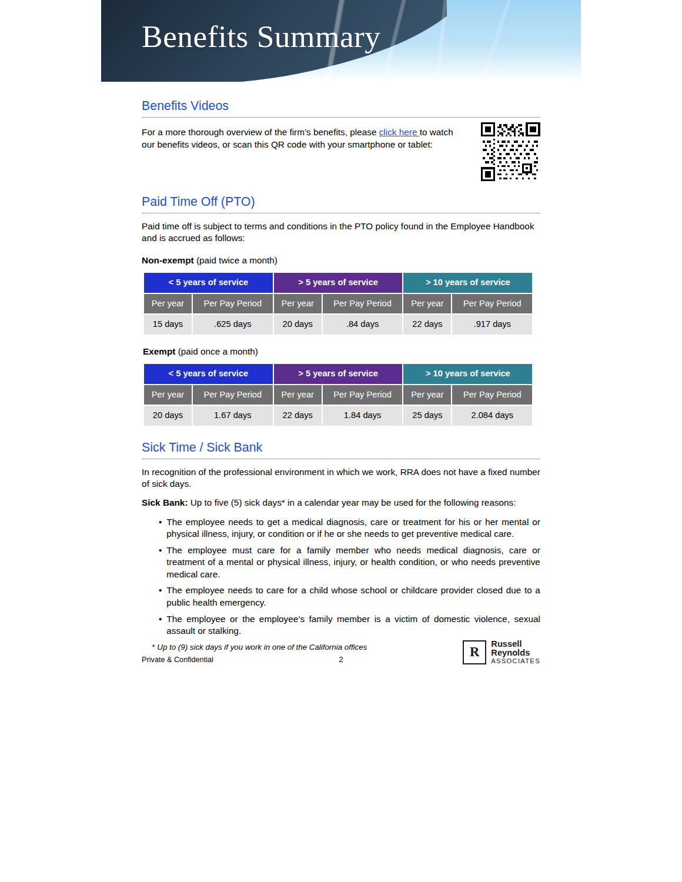Benefits Summary
Benefits Videos
For a more thorough overview of the firm’s benefits, please click here to watch our benefits videos, or scan this QR code with your smartphone or tablet:
Paid Time Off (PTO)
Paid time off is subject to terms and conditions in the PTO policy found in the Employee Handbook and is accrued as follows:
Non-exempt (paid twice a month)
| < 5 years of service | > 5 years of service | > 10 years of service |
| --- | --- | --- |
| Per year | Per Pay Period | Per year | Per Pay Period | Per year | Per Pay Period |
| 15 days | .625 days | 20 days | .84 days | 22 days | .917 days |
Exempt (paid once a month)
| < 5 years of service | > 5 years of service | > 10 years of service |
| --- | --- | --- |
| Per year | Per Pay Period | Per year | Per Pay Period | Per year | Per Pay Period |
| 20 days | 1.67 days | 22 days | 1.84 days | 25 days | 2.084 days |
Sick Time / Sick Bank
In recognition of the professional environment in which we work, RRA does not have a fixed number of sick days.
Sick Bank: Up to five (5) sick days* in a calendar year may be used for the following reasons:
The employee needs to get a medical diagnosis, care or treatment for his or her mental or physical illness, injury, or condition or if he or she needs to get preventive medical care.
The employee must care for a family member who needs medical diagnosis, care or treatment of a mental or physical illness, injury, or health condition, or who needs preventive medical care.
The employee needs to care for a child whose school or childcare provider closed due to a public health emergency.
The employee or the employee’s family member is a victim of domestic violence, sexual assault or stalking.
* Up to (9) sick days if you work in one of the California offices
Private & Confidential
2
R
Russell
Reynolds
ASSOCIATES